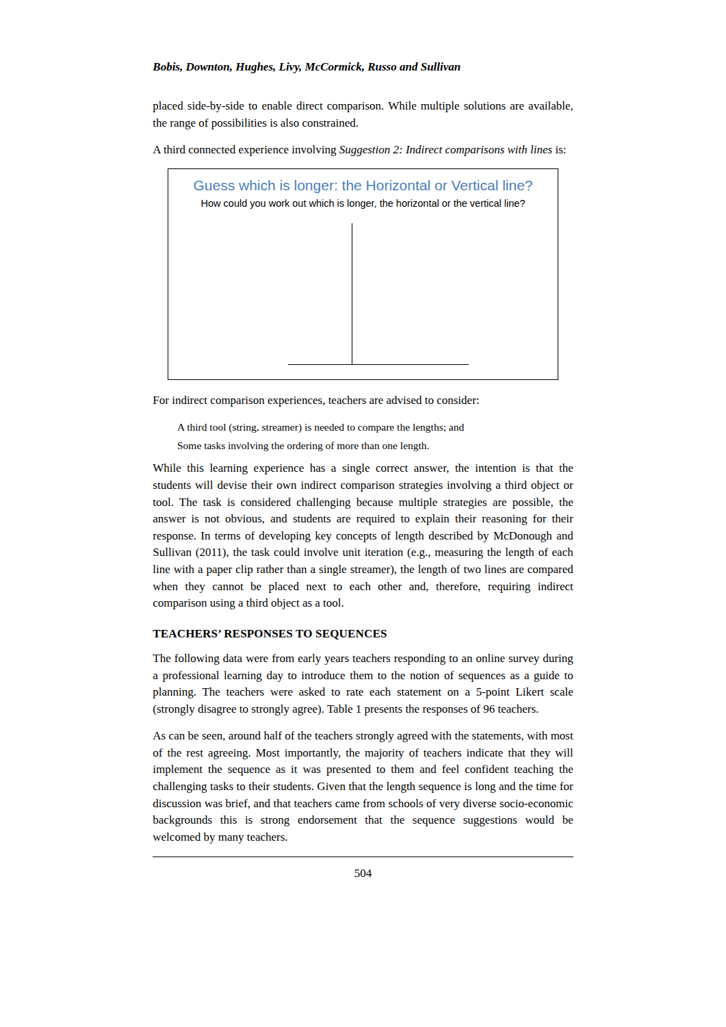Bobis, Downton, Hughes, Livy, McCormick, Russo and Sullivan
placed side-by-side to enable direct comparison. While multiple solutions are available, the range of possibilities is also constrained.
A third connected experience involving Suggestion 2: Indirect comparisons with lines is:
Guess which is longer: the Horizontal or Vertical line?
How could you work out which is longer, the horizontal or the vertical line?
For indirect comparison experiences, teachers are advised to consider:
A third tool (string, streamer) is needed to compare the lengths; and
Some tasks involving the ordering of more than one length.
While this learning experience has a single correct answer, the intention is that the students will devise their own indirect comparison strategies involving a third object or tool. The task is considered challenging because multiple strategies are possible, the answer is not obvious, and students are required to explain their reasoning for their response. In terms of developing key concepts of length described by McDonough and Sullivan (2011), the task could involve unit iteration (e.g., measuring the length of each line with a paper clip rather than a single streamer), the length of two lines are compared when they cannot be placed next to each other and, therefore, requiring indirect comparison using a third object as a tool.
Teachers’ Responses to Sequences
The following data were from early years teachers responding to an online survey during a professional learning day to introduce them to the notion of sequences as a guide to planning. The teachers were asked to rate each statement on a 5-point Likert scale (strongly disagree to strongly agree). Table 1 presents the responses of 96 teachers.
As can be seen, around half of the teachers strongly agreed with the statements, with most of the rest agreeing. Most importantly, the majority of teachers indicate that they will implement the sequence as it was presented to them and feel confident teaching the challenging tasks to their students. Given that the length sequence is long and the time for discussion was brief, and that teachers came from schools of very diverse socio-economic backgrounds this is strong endorsement that the sequence suggestions would be welcomed by many teachers.
504